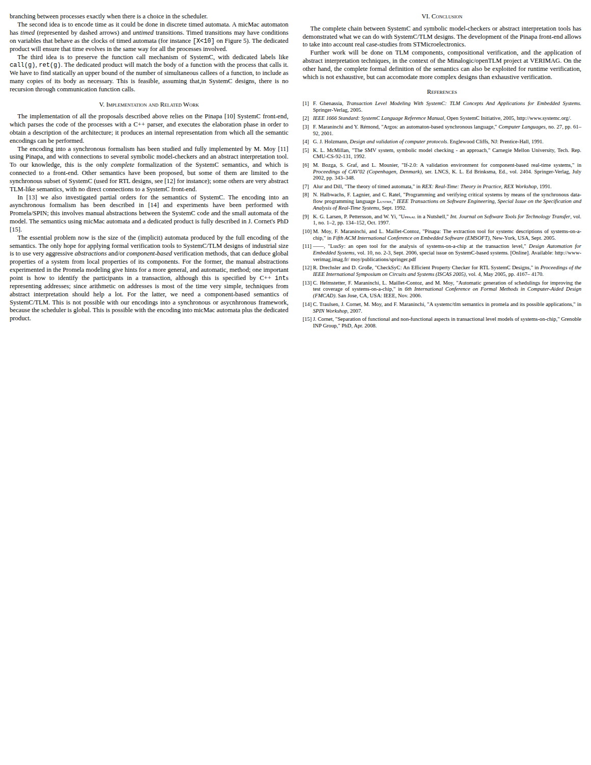branching between processes exactly when there is a choice in the scheduler.
The second idea is to encode time as it could be done in discrete timed automata. A micMac automaton has timed (represented by dashed arrows) and untimed transitions. Timed transitions may have conditions on variables that behave as the clocks of timed automata (for instance [X<10] on Figure 5). The dedicated product will ensure that time evolves in the same way for all the processes involved.
The third idea is to preserve the function call mechanism of SystemC, with dedicated labels like call(g), ret(g). The dedicated product will match the body of a function with the process that calls it. We have to find statically an upper bound of the number of simultaneous callees of a function, to include as many copies of its body as necessary. This is feasible, assuming that,in SystemC designs, there is no recursion through communication function calls.
V. Implementation and Related Work
The implementation of all the proposals described above relies on the Pinapa [10] SystemC front-end, which parses the code of the processes with a C++ parser, and executes the elaboration phase in order to obtain a description of the architecture; it produces an internal representation from which all the semantic encodings can be performed.
The encoding into a synchronous formalism has been studied and fully implemented by M. Moy [11] using Pinapa, and with connections to several symbolic model-checkers and an abstract interpretation tool. To our knowledge, this is the only complete formalization of the SystemC semantics, and which is connected to a front-end. Other semantics have been proposed, but some of them are limited to the synchronous subset of SystemC (used for RTL designs, see [12] for instance); some others are very abstract TLM-like semantics, with no direct connections to a SystemC front-end.
In [13] we also investigated partial orders for the semantics of SystemC. The encoding into an asynchronous formalism has been described in [14] and experiments have been performed with Promela/SPIN; this involves manual abstractions between the SystemC code and the small automata of the model. The semantics using micMac automata and a dedicated product is fully described in J. Cornet's PhD [15].
The essential problem now is the size of the (implicit) automata produced by the full encoding of the semantics. The only hope for applying formal verification tools to SystemC/TLM designs of industrial size is to use very aggressive abstractions and/or component-based verification methods, that can deduce global properties of a system from local properties of its components. For the former, the manual abstractions experimented in the Promela modeling give hints for a more general, and automatic, method; one important point is how to identify the participants in a transaction, although this is specified by C++ ints representing addresses; since arithmetic on addresses is most of the time very simple, techniques from abstract interpretation should help a lot. For the latter, we need a component-based semantics of SystemC/TLM. This is not possible with our encodings into a synchronous or asycnhronous framework, because the scheduler is global. This is possible with the encoding into micMac automata plus the dedicated product.
VI. Conclusion
The complete chain between SystemC and symbolic model-checkers or abstract interpretation tools has demonstrated what we can do with SystemC/TLM designs. The development of the Pinapa front-end allows to take into account real case-studies from STMicroelectronics.
Further work will be done on TLM components, compositional verification, and the application of abstract interpretation techniques, in the context of the Minalogic/openTLM project at VERIMAG. On the other hand, the complete formal definition of the semantics can also be exploited for runtime verification, which is not exhaustive, but can accomodate more complex designs than exhaustive verification.
References
[1] F. Ghenassia, Transaction Level Modeling With SystemC: TLM Concepts And Applications for Embedded Systems. Springer-Verlag, 2005.
[2] IEEE 1666 Standard: SystemC Language Reference Manual, Open SystemC Initiative, 2005, http://www.systemc.org/.
[3] F. Maraninchi and Y. Rémond, "Argos: an automaton-based synchronous language," Computer Languages, no. 27, pp. 61–92, 2001.
[4] G. J. Holzmann, Design and validation of computer protocols. Englewood Cliffs, NJ: Prentice-Hall, 1991.
[5] K. L. McMillan, "The SMV system, symbolic model checking - an approach," Carnegie Mellon University, Tech. Rep. CMU-CS-92-131, 1992.
[6] M. Bozga, S. Graf, and L. Mounier, "If-2.0: A validation environment for component-based real-time systems," in Proceedings of CAV'02 (Copenhagen, Denmark), ser. LNCS, K. L. Ed Brinksma, Ed., vol. 2404. Springer-Verlag, July 2002, pp. 343–348.
[7] Alur and Dill, "The theory of timed automata," in REX: Real-Time: Theory in Practice, REX Workshop, 1991.
[8] N. Halbwachs, F. Lagnier, and C. Ratel, "Programming and verifying critical systems by means of the synchronous data-flow programming language Lustre," IEEE Transactions on Software Engineering, Special Issue on the Specification and Analysis of Real-Time Systems, Sept. 1992.
[9] K. G. Larsen, P. Pettersson, and W. Yi, "Uppaal in a Nutshell," Int. Journal on Software Tools for Technology Transfer, vol. 1, no. 1–2, pp. 134–152, Oct. 1997.
[10] M. Moy, F. Maraninchi, and L. Maillet-Contoz, "Pinapa: The extraction tool for systemc descriptions of systems-on-a-chip," in Fifth ACM International Conference on Embedded Software (EMSOFT), New-York, USA, Sept. 2005.
[11] ——, "LusSy: an open tool for the analysis of systems-on-a-chip at the transaction level," Design Automation for Embedded Systems, vol. 10, no. 2-3, Sept. 2006, special issue on SystemC-based systems. [Online]. Available: http://www-verimag.imag.fr/ moy/publications/springer.pdf
[12] R. Drechsler and D. Große, "CheckSyC: An Efficient Property Checker for RTL SystemC Designs," in Proceedings of the IEEE International Symposium on Circuits and Systems (ISCAS 2005), vol. 4, May 2005, pp. 4167– 4170.
[13] C. Helmstetter, F. Maraninchi, L. Maillet-Contoz, and M. Moy, "Automatic generation of schedulings for improving the test coverage of systems-on-a-chip," in 6th International Conference on Formal Methods in Computer-Aided Design (FMCAD). San Jose, CA, USA: IEEE, Nov. 2006.
[14] C. Traulsen, J. Cornet, M. Moy, and F. Maraninchi, "A systemc/tlm semantics in promela and its possible applications," in SPIN Workshop, 2007.
[15] J. Cornet, "Separation of functional and non-functional aspects in transactional level models of systems-on-chip," Grenoble INP Group," PhD, Apr. 2008.